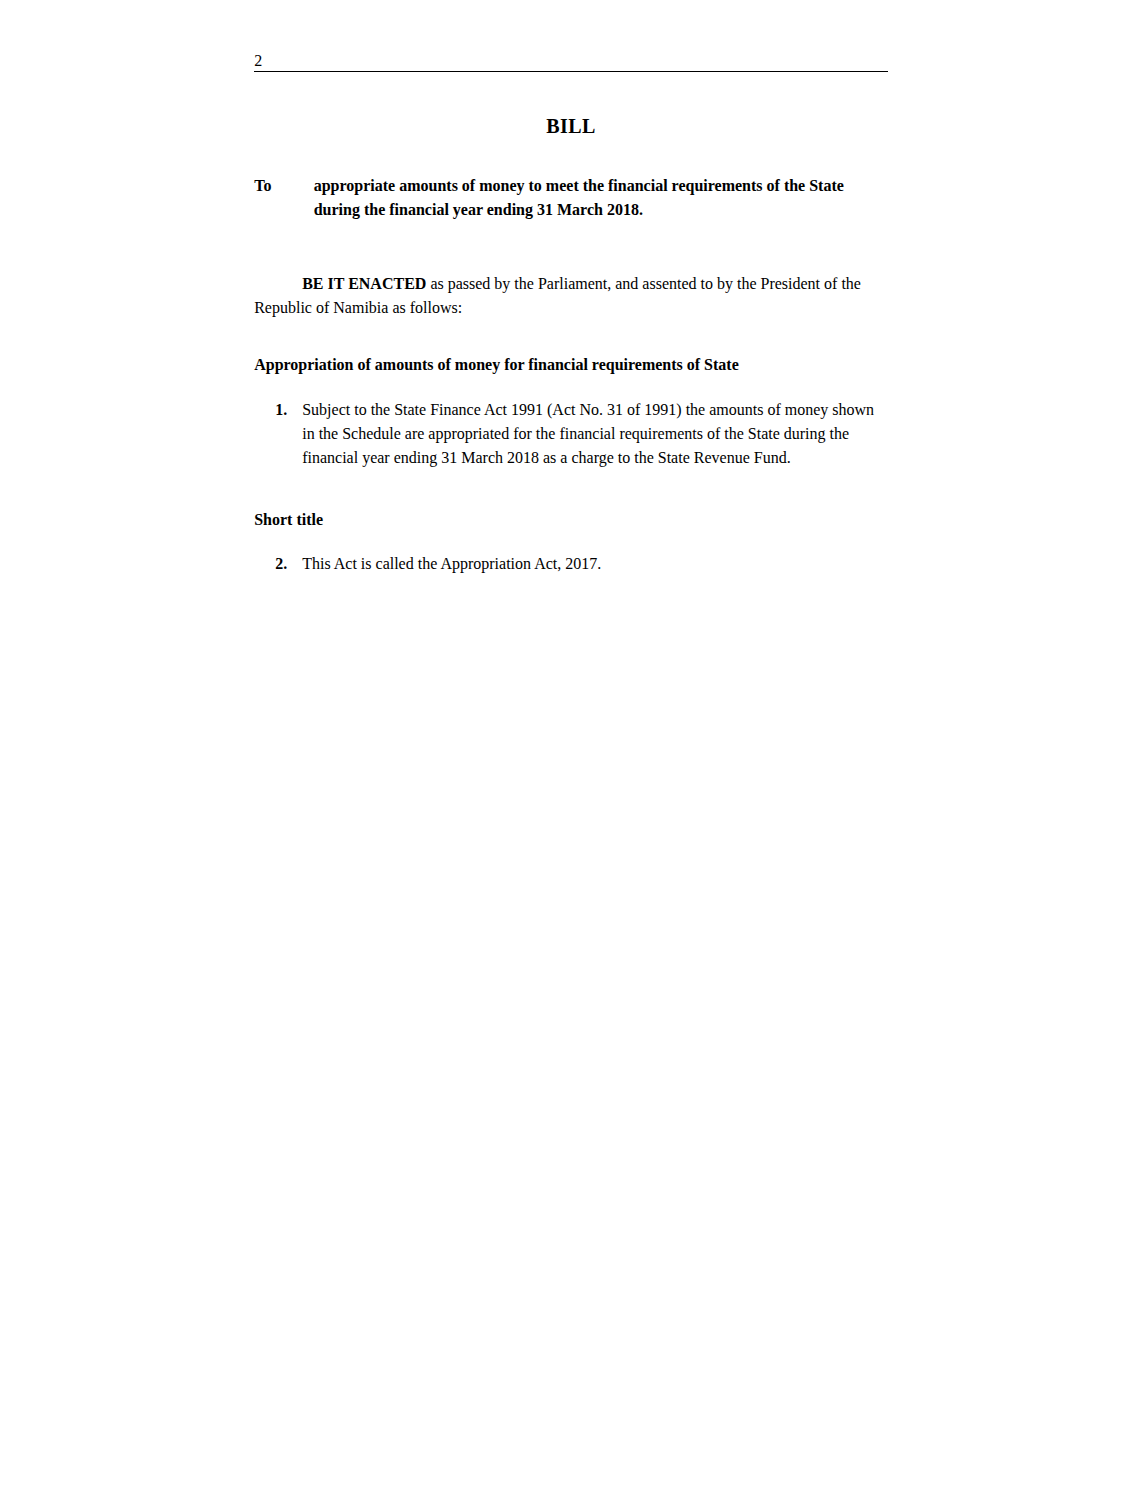2
BILL
To
appropriate amounts of money to meet the financial requirements of the State during the financial year ending 31 March 2018.
BE IT ENACTED as passed by the Parliament, and assented to by the President of the Republic of Namibia as follows:
Appropriation of amounts of money for financial requirements of State
1.
Subject to the State Finance Act 1991 (Act No. 31 of 1991) the amounts of money shown in the Schedule are appropriated for the financial requirements of the State during the financial year ending 31 March 2018 as a charge to the State Revenue Fund.
Short title
2.
This Act is called the Appropriation Act, 2017.